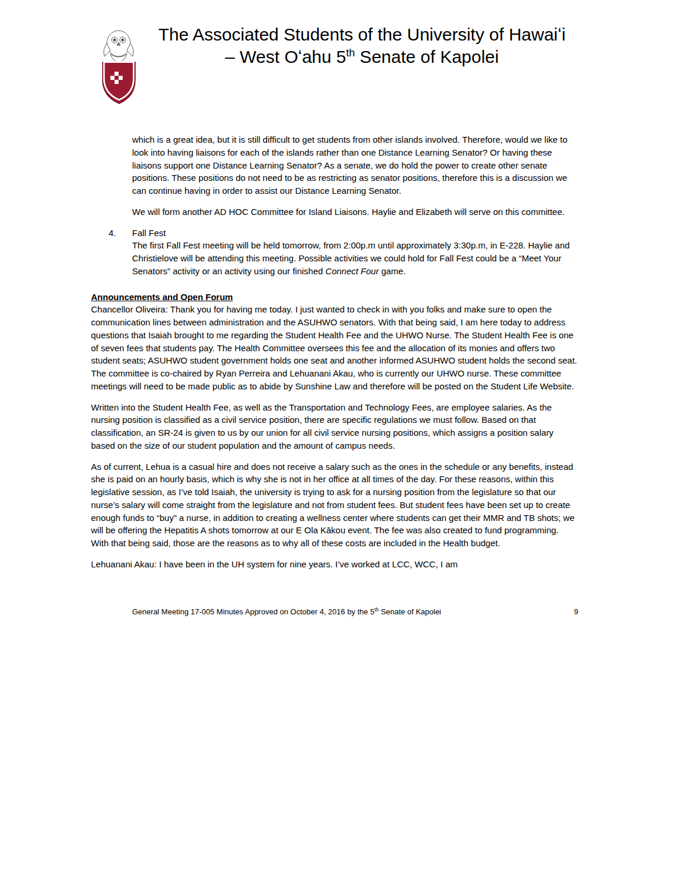The Associated Students of the University of Hawaiʻi – West Oʻahu 5th Senate of Kapolei
which is a great idea, but it is still difficult to get students from other islands involved. Therefore, would we like to look into having liaisons for each of the islands rather than one Distance Learning Senator? Or having these liaisons support one Distance Learning Senator? As a senate, we do hold the power to create other senate positions. These positions do not need to be as restricting as senator positions, therefore this is a discussion we can continue having in order to assist our Distance Learning Senator.
We will form another AD HOC Committee for Island Liaisons. Haylie and Elizabeth will serve on this committee.
4. Fall Fest
The first Fall Fest meeting will be held tomorrow, from 2:00p.m until approximately 3:30p.m, in E-228. Haylie and Christielove will be attending this meeting. Possible activities we could hold for Fall Fest could be a “Meet Your Senators” activity or an activity using our finished Connect Four game.
Announcements and Open Forum
Chancellor Oliveira: Thank you for having me today. I just wanted to check in with you folks and make sure to open the communication lines between administration and the ASUHWO senators. With that being said, I am here today to address questions that Isaiah brought to me regarding the Student Health Fee and the UHWO Nurse. The Student Health Fee is one of seven fees that students pay. The Health Committee oversees this fee and the allocation of its monies and offers two student seats; ASUHWO student government holds one seat and another informed ASUHWO student holds the second seat. The committee is co-chaired by Ryan Perreira and Lehuanani Akau, who is currently our UHWO nurse. These committee meetings will need to be made public as to abide by Sunshine Law and therefore will be posted on the Student Life Website.
Written into the Student Health Fee, as well as the Transportation and Technology Fees, are employee salaries. As the nursing position is classified as a civil service position, there are specific regulations we must follow. Based on that classification, an SR-24 is given to us by our union for all civil service nursing positions, which assigns a position salary based on the size of our student population and the amount of campus needs.
As of current, Lehua is a casual hire and does not receive a salary such as the ones in the schedule or any benefits, instead she is paid on an hourly basis, which is why she is not in her office at all times of the day. For these reasons, within this legislative session, as I’ve told Isaiah, the university is trying to ask for a nursing position from the legislature so that our nurse’s salary will come straight from the legislature and not from student fees. But student fees have been set up to create enough funds to “buy” a nurse, in addition to creating a wellness center where students can get their MMR and TB shots; we will be offering the Hepatitis A shots tomorrow at our E Ola Kākou event. The fee was also created to fund programming. With that being said, those are the reasons as to why all of these costs are included in the Health budget.
Lehuanani Akau: I have been in the UH system for nine years. I’ve worked at LCC, WCC, I am
General Meeting 17-005 Minutes Approved on October 4, 2016 by the 5th Senate of Kapolei 9